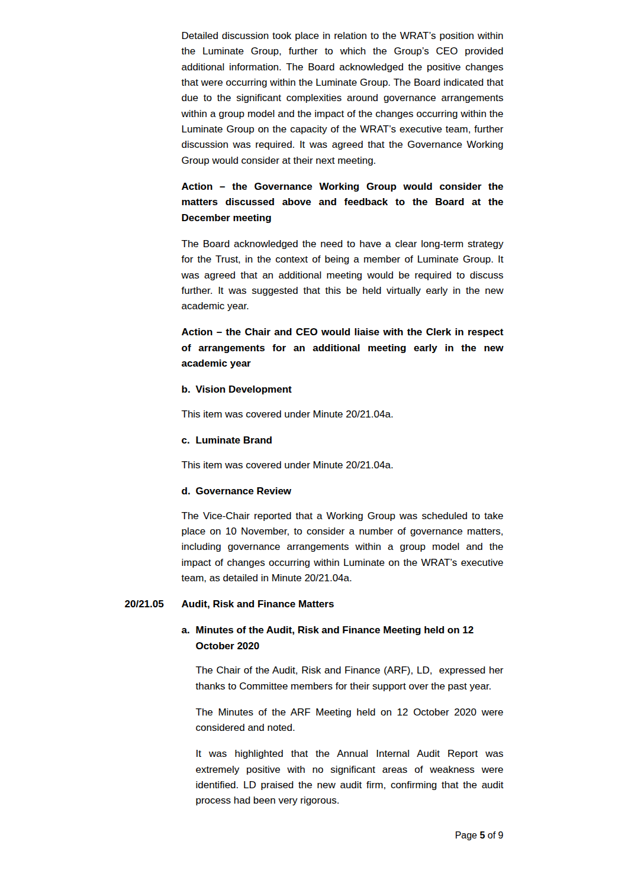Detailed discussion took place in relation to the WRAT’s position within the Luminate Group, further to which the Group’s CEO provided additional information. The Board acknowledged the positive changes that were occurring within the Luminate Group. The Board indicated that due to the significant complexities around governance arrangements within a group model and the impact of the changes occurring within the Luminate Group on the capacity of the WRAT’s executive team, further discussion was required. It was agreed that the Governance Working Group would consider at their next meeting.
Action – the Governance Working Group would consider the matters discussed above and feedback to the Board at the December meeting
The Board acknowledged the need to have a clear long-term strategy for the Trust, in the context of being a member of Luminate Group. It was agreed that an additional meeting would be required to discuss further. It was suggested that this be held virtually early in the new academic year.
Action – the Chair and CEO would liaise with the Clerk in respect of arrangements for an additional meeting early in the new academic year
b.
Vision Development
This item was covered under Minute 20/21.04a.
c.
Luminate Brand
This item was covered under Minute 20/21.04a.
d.
Governance Review
The Vice-Chair reported that a Working Group was scheduled to take place on 10 November, to consider a number of governance matters, including governance arrangements within a group model and the impact of changes occurring within Luminate on the WRAT’s executive team, as detailed in Minute 20/21.04a.
20/21.05
Audit, Risk and Finance Matters
a.
Minutes of the Audit, Risk and Finance Meeting held on 12 October 2020
The Chair of the Audit, Risk and Finance (ARF), LD, expressed her thanks to Committee members for their support over the past year.
The Minutes of the ARF Meeting held on 12 October 2020 were considered and noted.
It was highlighted that the Annual Internal Audit Report was extremely positive with no significant areas of weakness were identified. LD praised the new audit firm, confirming that the audit process had been very rigorous.
Page 5 of 9